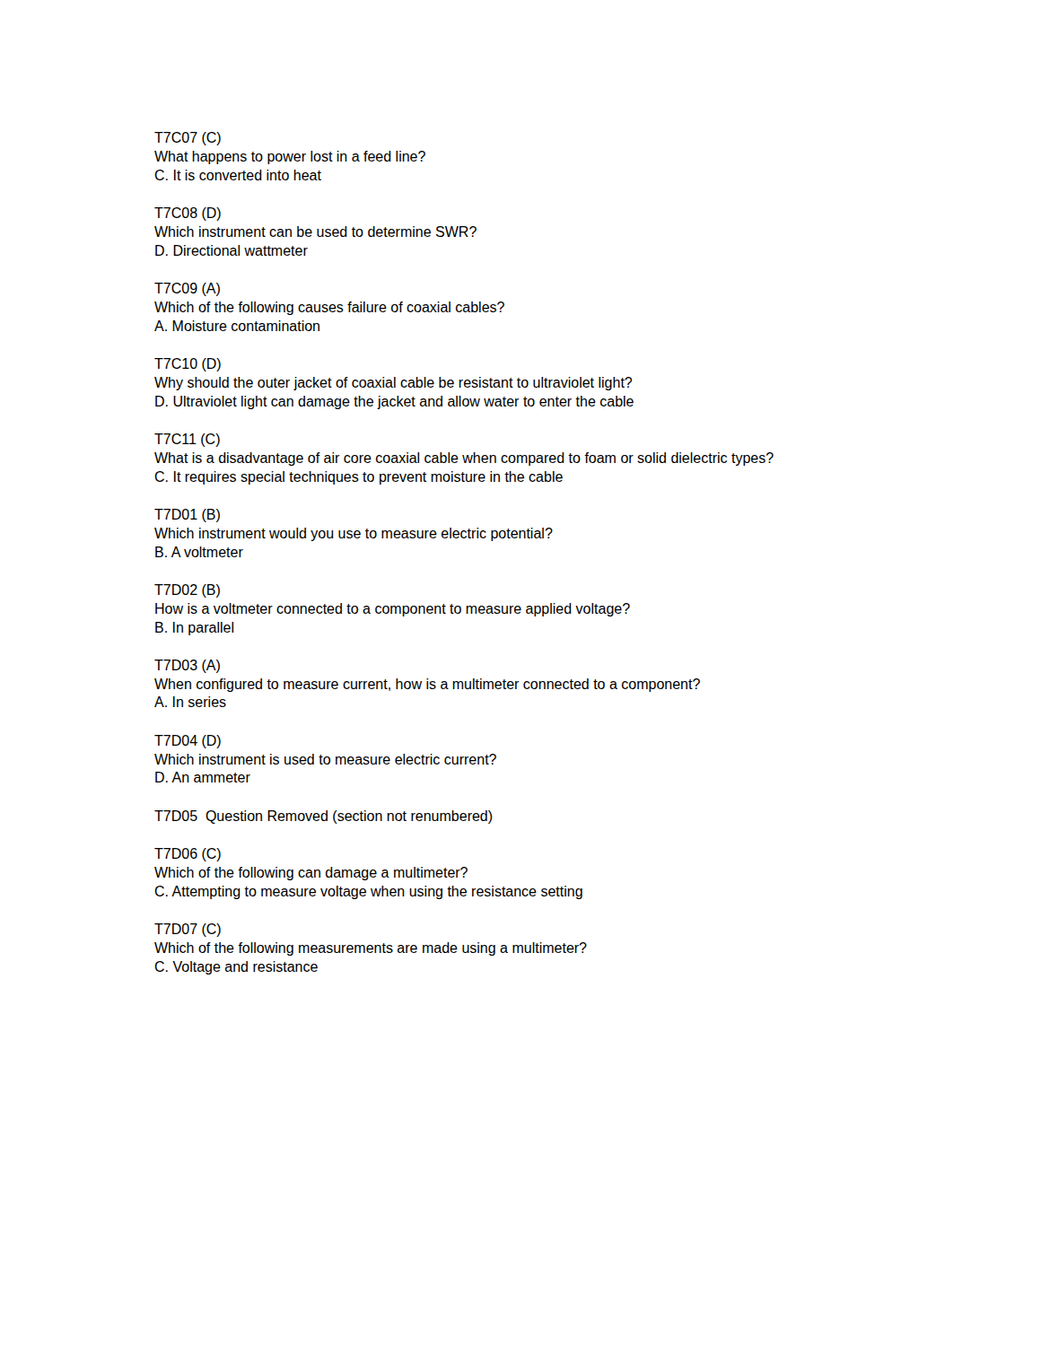T7C07 (C)
What happens to power lost in a feed line?
C. It is converted into heat
T7C08 (D)
Which instrument can be used to determine SWR?
D. Directional wattmeter
T7C09 (A)
Which of the following causes failure of coaxial cables?
A. Moisture contamination
T7C10 (D)
Why should the outer jacket of coaxial cable be resistant to ultraviolet light?
D. Ultraviolet light can damage the jacket and allow water to enter the cable
T7C11 (C)
What is a disadvantage of air core coaxial cable when compared to foam or solid dielectric types?
C. It requires special techniques to prevent moisture in the cable
T7D01 (B)
Which instrument would you use to measure electric potential?
B. A voltmeter
T7D02 (B)
How is a voltmeter connected to a component to measure applied voltage?
B. In parallel
T7D03 (A)
When configured to measure current, how is a multimeter connected to a component?
A. In series
T7D04 (D)
Which instrument is used to measure electric current?
D. An ammeter
T7D05 Question Removed (section not renumbered)
T7D06 (C)
Which of the following can damage a multimeter?
C. Attempting to measure voltage when using the resistance setting
T7D07 (C)
Which of the following measurements are made using a multimeter?
C. Voltage and resistance